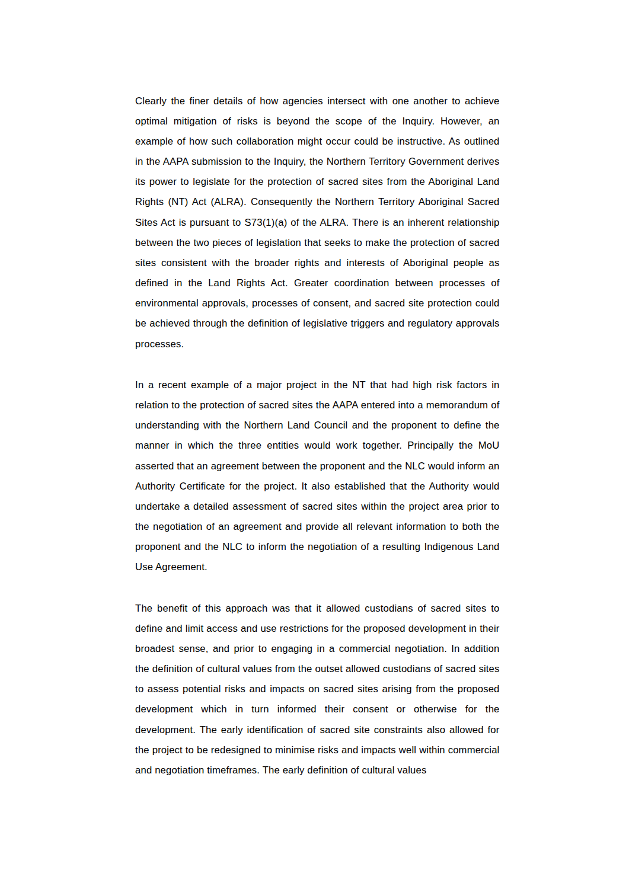Clearly the finer details of how agencies intersect with one another to achieve optimal mitigation of risks is beyond the scope of the Inquiry. However, an example of how such collaboration might occur could be instructive. As outlined in the AAPA submission to the Inquiry, the Northern Territory Government derives its power to legislate for the protection of sacred sites from the Aboriginal Land Rights (NT) Act (ALRA). Consequently the Northern Territory Aboriginal Sacred Sites Act is pursuant to S73(1)(a) of the ALRA. There is an inherent relationship between the two pieces of legislation that seeks to make the protection of sacred sites consistent with the broader rights and interests of Aboriginal people as defined in the Land Rights Act. Greater coordination between processes of environmental approvals, processes of consent, and sacred site protection could be achieved through the definition of legislative triggers and regulatory approvals processes.
In a recent example of a major project in the NT that had high risk factors in relation to the protection of sacred sites the AAPA entered into a memorandum of understanding with the Northern Land Council and the proponent to define the manner in which the three entities would work together. Principally the MoU asserted that an agreement between the proponent and the NLC would inform an Authority Certificate for the project. It also established that the Authority would undertake a detailed assessment of sacred sites within the project area prior to the negotiation of an agreement and provide all relevant information to both the proponent and the NLC to inform the negotiation of a resulting Indigenous Land Use Agreement.
The benefit of this approach was that it allowed custodians of sacred sites to define and limit access and use restrictions for the proposed development in their broadest sense, and prior to engaging in a commercial negotiation. In addition the definition of cultural values from the outset allowed custodians of sacred sites to assess potential risks and impacts on sacred sites arising from the proposed development which in turn informed their consent or otherwise for the development. The early identification of sacred site constraints also allowed for the project to be redesigned to minimise risks and impacts well within commercial and negotiation timeframes. The early definition of cultural values